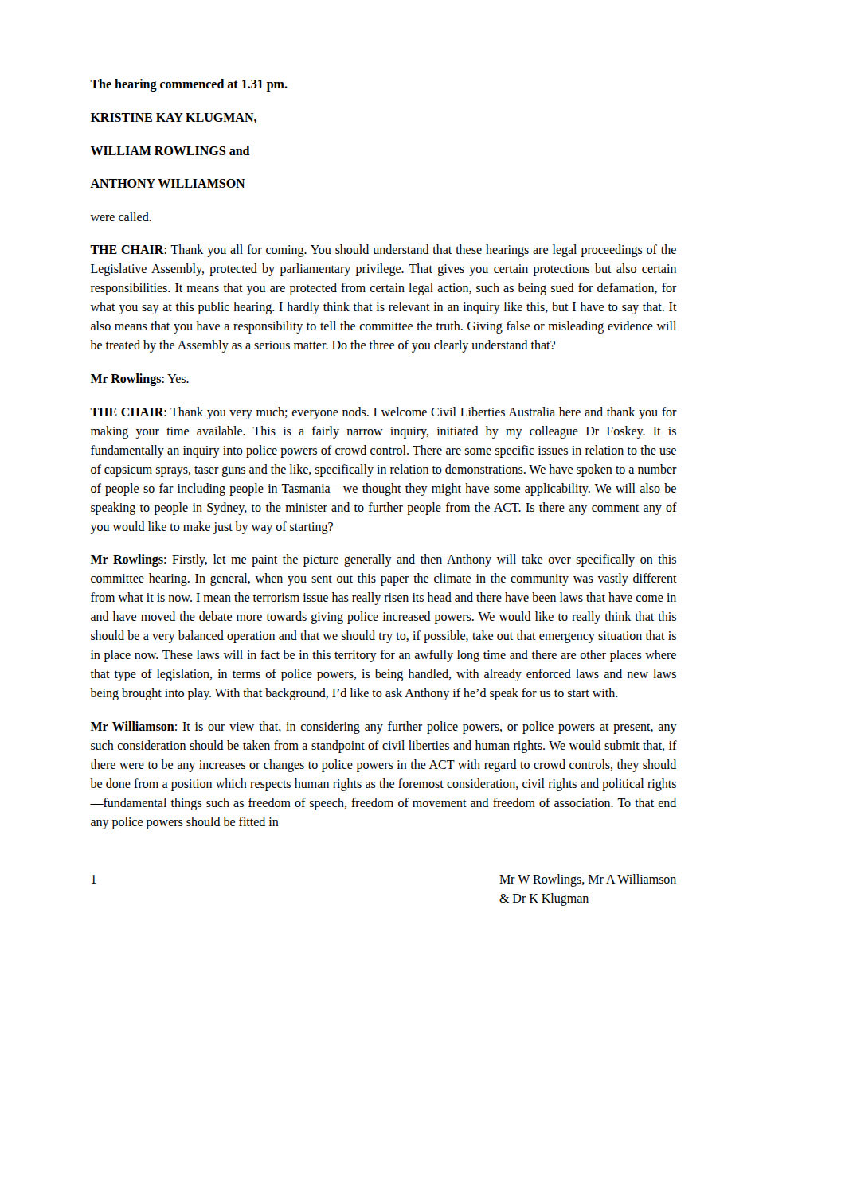The hearing commenced at 1.31 pm.
KRISTINE KAY KLUGMAN,
WILLIAM ROWLINGS and
ANTHONY WILLIAMSON
were called.
THE CHAIR: Thank you all for coming. You should understand that these hearings are legal proceedings of the Legislative Assembly, protected by parliamentary privilege. That gives you certain protections but also certain responsibilities. It means that you are protected from certain legal action, such as being sued for defamation, for what you say at this public hearing. I hardly think that is relevant in an inquiry like this, but I have to say that. It also means that you have a responsibility to tell the committee the truth. Giving false or misleading evidence will be treated by the Assembly as a serious matter. Do the three of you clearly understand that?
Mr Rowlings: Yes.
THE CHAIR: Thank you very much; everyone nods. I welcome Civil Liberties Australia here and thank you for making your time available. This is a fairly narrow inquiry, initiated by my colleague Dr Foskey. It is fundamentally an inquiry into police powers of crowd control. There are some specific issues in relation to the use of capsicum sprays, taser guns and the like, specifically in relation to demonstrations. We have spoken to a number of people so far including people in Tasmania—we thought they might have some applicability. We will also be speaking to people in Sydney, to the minister and to further people from the ACT. Is there any comment any of you would like to make just by way of starting?
Mr Rowlings: Firstly, let me paint the picture generally and then Anthony will take over specifically on this committee hearing. In general, when you sent out this paper the climate in the community was vastly different from what it is now. I mean the terrorism issue has really risen its head and there have been laws that have come in and have moved the debate more towards giving police increased powers. We would like to really think that this should be a very balanced operation and that we should try to, if possible, take out that emergency situation that is in place now. These laws will in fact be in this territory for an awfully long time and there are other places where that type of legislation, in terms of police powers, is being handled, with already enforced laws and new laws being brought into play. With that background, I’d like to ask Anthony if he’d speak for us to start with.
Mr Williamson: It is our view that, in considering any further police powers, or police powers at present, any such consideration should be taken from a standpoint of civil liberties and human rights. We would submit that, if there were to be any increases or changes to police powers in the ACT with regard to crowd controls, they should be done from a position which respects human rights as the foremost consideration, civil rights and political rights—fundamental things such as freedom of speech, freedom of movement and freedom of association. To that end any police powers should be fitted in
1 Mr W Rowlings, Mr A Williamson
& Dr K Klugman